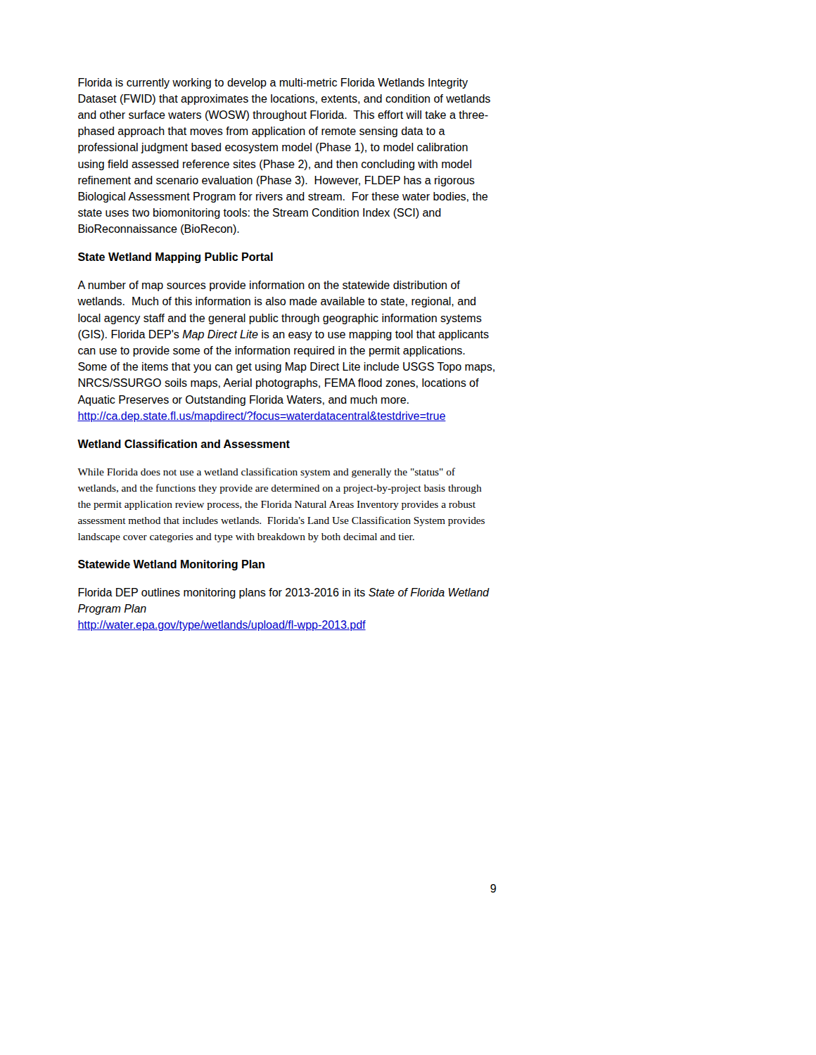Florida is currently working to develop a multi-metric Florida Wetlands Integrity Dataset (FWID) that approximates the locations, extents, and condition of wetlands and other surface waters (WOSW) throughout Florida. This effort will take a three-phased approach that moves from application of remote sensing data to a professional judgment based ecosystem model (Phase 1), to model calibration using field assessed reference sites (Phase 2), and then concluding with model refinement and scenario evaluation (Phase 3). However, FLDEP has a rigorous Biological Assessment Program for rivers and stream. For these water bodies, the state uses two biomonitoring tools: the Stream Condition Index (SCI) and BioReconnaissance (BioRecon).
State Wetland Mapping Public Portal
A number of map sources provide information on the statewide distribution of wetlands. Much of this information is also made available to state, regional, and local agency staff and the general public through geographic information systems (GIS). Florida DEP's Map Direct Lite is an easy to use mapping tool that applicants can use to provide some of the information required in the permit applications. Some of the items that you can get using Map Direct Lite include USGS Topo maps, NRCS/SSURGO soils maps, Aerial photographs, FEMA flood zones, locations of Aquatic Preserves or Outstanding Florida Waters, and much more.
http://ca.dep.state.fl.us/mapdirect/?focus=waterdatacentral&testdrive=true
Wetland Classification and Assessment
While Florida does not use a wetland classification system and generally the "status" of wetlands, and the functions they provide are determined on a project-by-project basis through the permit application review process, the Florida Natural Areas Inventory provides a robust assessment method that includes wetlands. Florida's Land Use Classification System provides landscape cover categories and type with breakdown by both decimal and tier.
Statewide Wetland Monitoring Plan
Florida DEP outlines monitoring plans for 2013-2016 in its State of Florida Wetland Program Plan
http://water.epa.gov/type/wetlands/upload/fl-wpp-2013.pdf
9